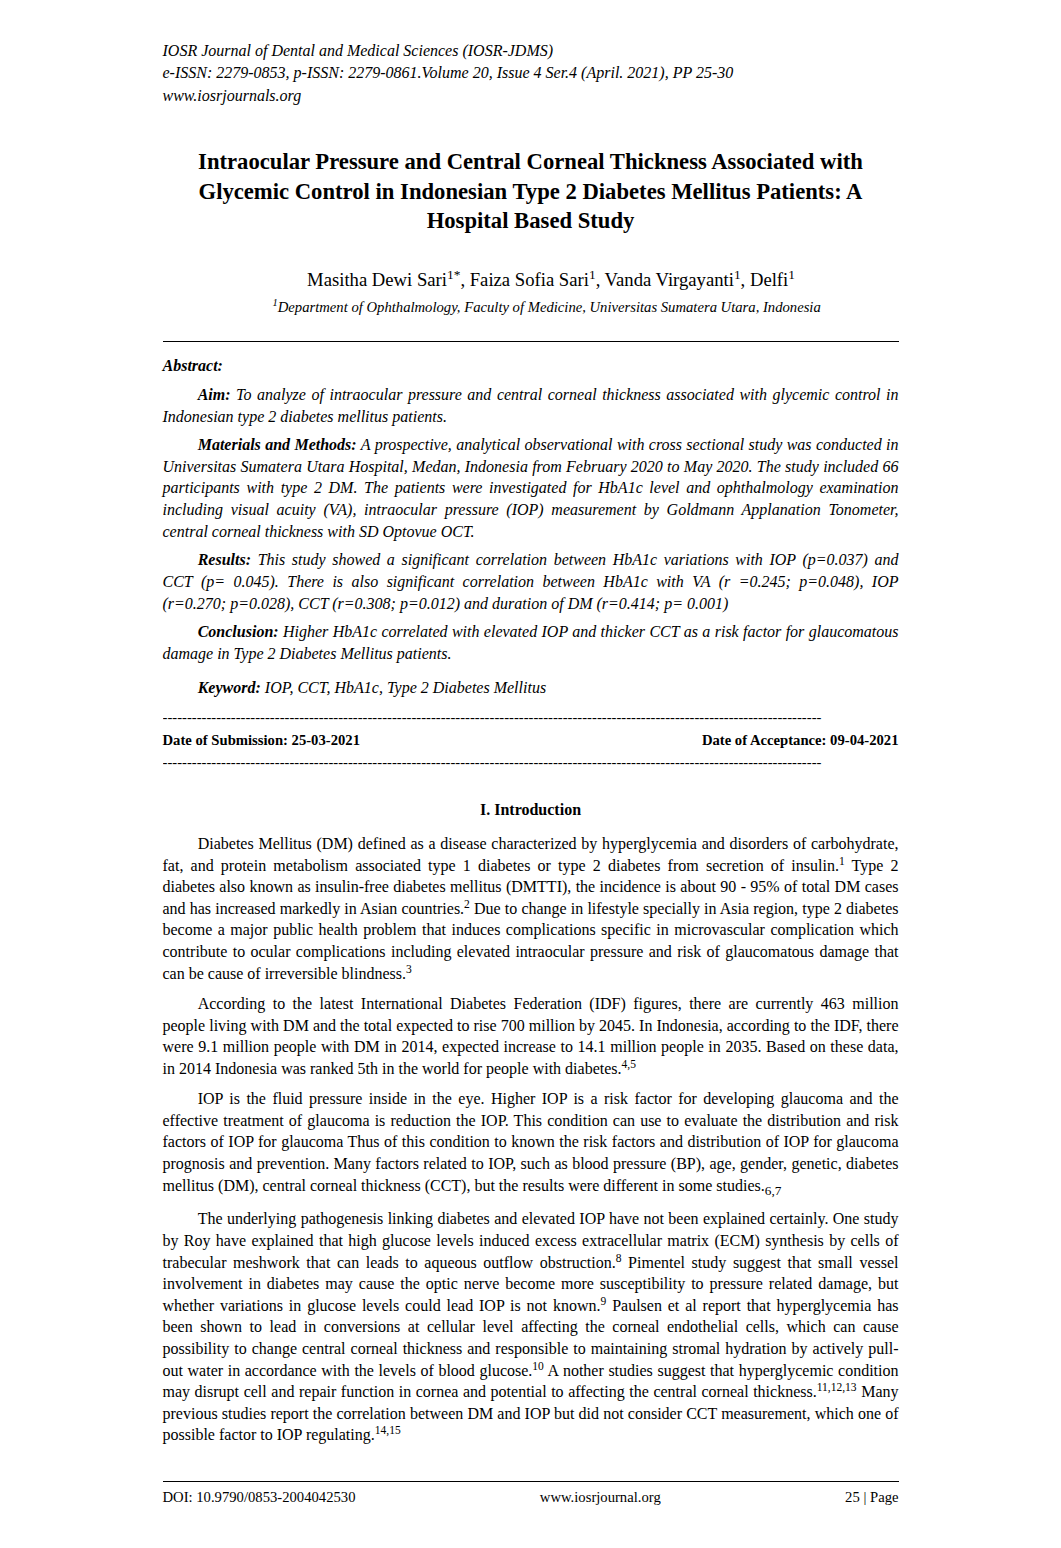IOSR Journal of Dental and Medical Sciences (IOSR-JDMS)
e-ISSN: 2279-0853, p-ISSN: 2279-0861.Volume 20, Issue 4 Ser.4 (April. 2021), PP 25-30
www.iosrjournals.org
Intraocular Pressure and Central Corneal Thickness Associated with Glycemic Control in Indonesian Type 2 Diabetes Mellitus Patients: A Hospital Based Study
Masitha Dewi Sari1*, Faiza Sofia Sari1, Vanda Virgayanti1, Delfi1
1Department of Ophthalmology, Faculty of Medicine, Universitas Sumatera Utara, Indonesia
Abstract:
Aim: To analyze of intraocular pressure and central corneal thickness associated with glycemic control in Indonesian type 2 diabetes mellitus patients.
Materials and Methods: A prospective, analytical observational with cross sectional study was conducted in Universitas Sumatera Utara Hospital, Medan, Indonesia from February 2020 to May 2020. The study included 66 participants with type 2 DM. The patients were investigated for HbA1c level and ophthalmology examination including visual acuity (VA), intraocular pressure (IOP) measurement by Goldmann Applanation Tonometer, central corneal thickness with SD Optovue OCT.
Results: This study showed a significant correlation between HbA1c variations with IOP (p=0.037) and CCT (p= 0.045). There is also significant correlation between HbA1c with VA (r =0.245; p=0.048), IOP (r=0.270; p=0.028), CCT (r=0.308; p=0.012) and duration of DM (r=0.414; p= 0.001)
Conclusion: Higher HbA1c correlated with elevated IOP and thicker CCT as a risk factor for glaucomatous damage in Type 2 Diabetes Mellitus patients.
Keyword: IOP, CCT, HbA1c, Type 2 Diabetes Mellitus
---------------------------------------------------------------------------------------------------------------------------------------
Date of Submission: 25-03-2021 Date of Acceptance: 09-04-2021
---------------------------------------------------------------------------------------------------------------------------------------
I. Introduction
Diabetes Mellitus (DM) defined as a disease characterized by hyperglycemia and disorders of carbohydrate, fat, and protein metabolism associated type 1 diabetes or type 2 diabetes from secretion of insulin.1 Type 2 diabetes also known as insulin-free diabetes mellitus (DMTTI), the incidence is about 90 - 95% of total DM cases and has increased markedly in Asian countries.2 Due to change in lifestyle specially in Asia region, type 2 diabetes become a major public health problem that induces complications specific in microvascular complication which contribute to ocular complications including elevated intraocular pressure and risk of glaucomatous damage that can be cause of irreversible blindness.3
According to the latest International Diabetes Federation (IDF) figures, there are currently 463 million people living with DM and the total expected to rise 700 million by 2045. In Indonesia, according to the IDF, there were 9.1 million people with DM in 2014, expected increase to 14.1 million people in 2035. Based on these data, in 2014 Indonesia was ranked 5th in the world for people with diabetes.4,5
IOP is the fluid pressure inside in the eye. Higher IOP is a risk factor for developing glaucoma and the effective treatment of glaucoma is reduction the IOP. This condition can use to evaluate the distribution and risk factors of IOP for glaucoma Thus of this condition to known the risk factors and distribution of IOP for glaucoma prognosis and prevention. Many factors related to IOP, such as blood pressure (BP), age, gender, genetic, diabetes mellitus (DM), central corneal thickness (CCT), but the results were different in some studies.6,7
The underlying pathogenesis linking diabetes and elevated IOP have not been explained certainly. One study by Roy have explained that high glucose levels induced excess extracellular matrix (ECM) synthesis by cells of trabecular meshwork that can leads to aqueous outflow obstruction.8 Pimentel study suggest that small vessel involvement in diabetes may cause the optic nerve become more susceptibility to pressure related damage, but whether variations in glucose levels could lead IOP is not known.9 Paulsen et al report that hyperglycemia has been shown to lead in conversions at cellular level affecting the corneal endothelial cells, which can cause possibility to change central corneal thickness and responsible to maintaining stromal hydration by actively pull-out water in accordance with the levels of blood glucose.10 A nother studies suggest that hyperglycemic condition may disrupt cell and repair function in cornea and potential to affecting the central corneal thickness.11,12,13 Many previous studies report the correlation between DM and IOP but did not consider CCT measurement, which one of possible factor to IOP regulating.14,15
DOI: 10.9790/0853-2004042530 www.iosrjournal.org 25 | Page